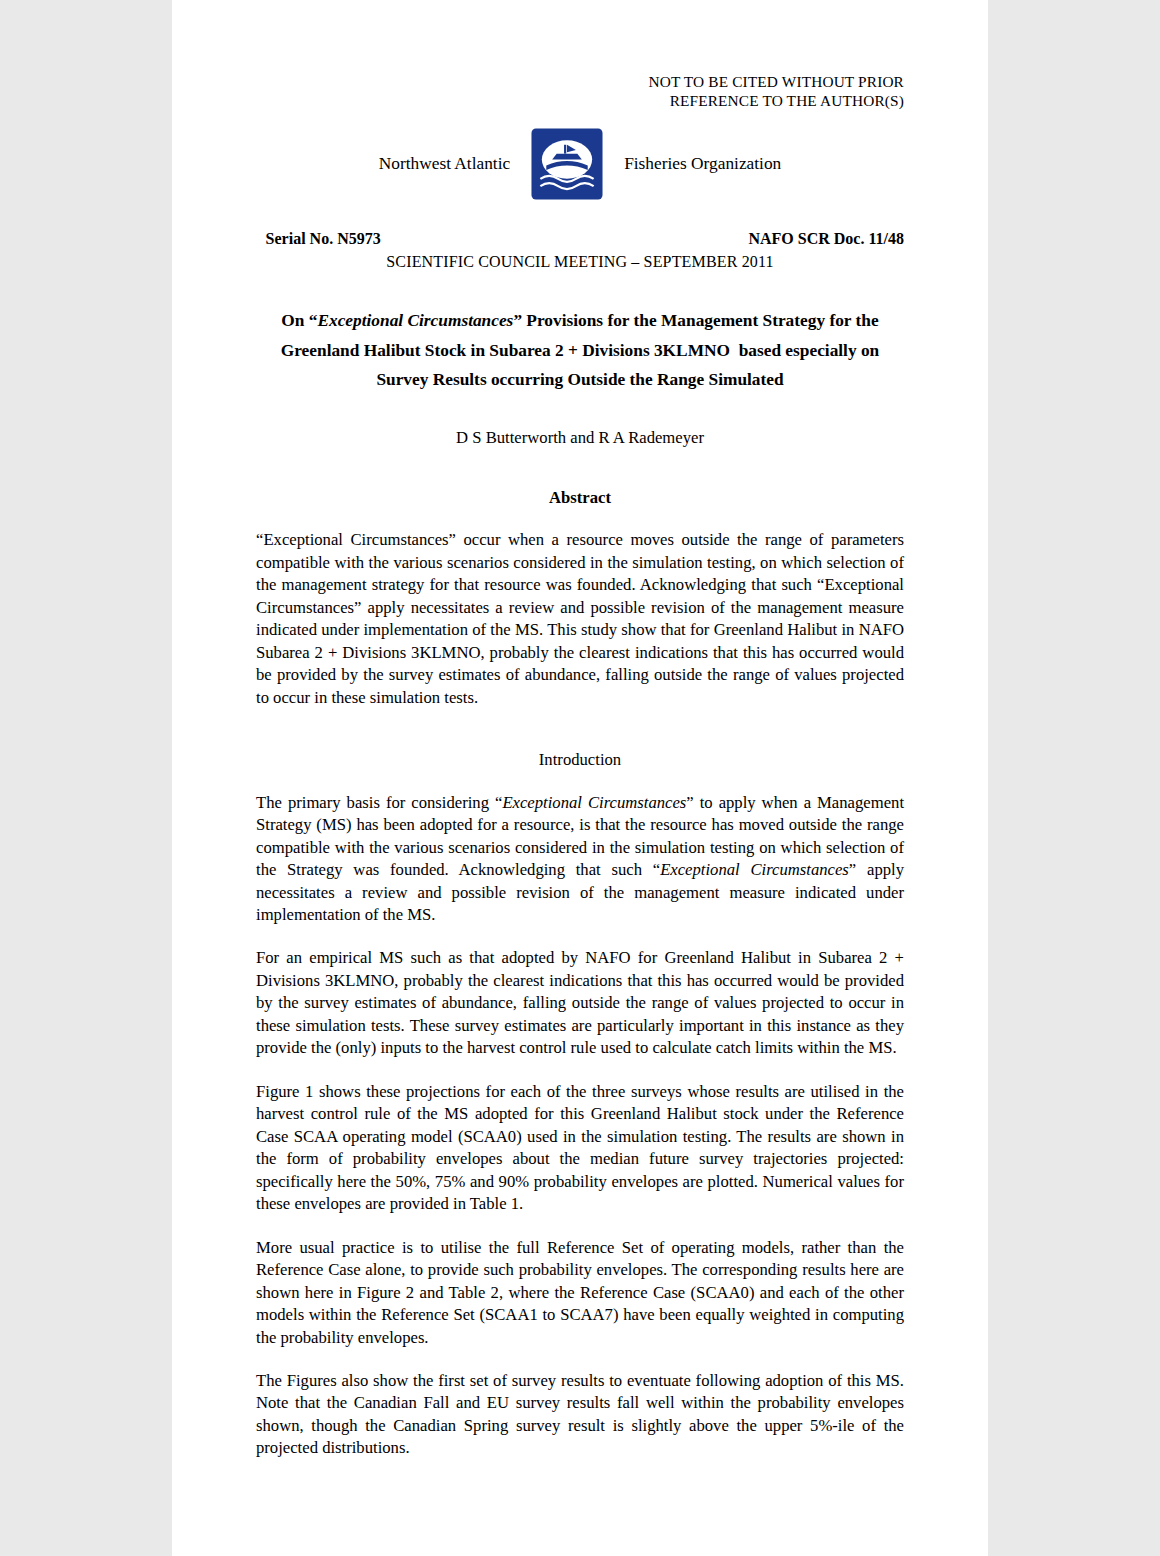NOT TO BE CITED WITHOUT PRIOR
REFERENCE TO THE AUTHOR(S)
Northwest Atlantic Fisheries Organization
Serial No. N5973 NAFO SCR Doc. 11/48
SCIENTIFIC COUNCIL MEETING – SEPTEMBER 2011
On “Exceptional Circumstances” Provisions for the Management Strategy for the Greenland Halibut Stock in Subarea 2 + Divisions 3KLMNO based especially on Survey Results occurring Outside the Range Simulated
D S Butterworth and R A Rademeyer
Abstract
“Exceptional Circumstances” occur when a resource moves outside the range of parameters compatible with the various scenarios considered in the simulation testing, on which selection of the management strategy for that resource was founded. Acknowledging that such “Exceptional Circumstances” apply necessitates a review and possible revision of the management measure indicated under implementation of the MS. This study show that for Greenland Halibut in NAFO Subarea 2 + Divisions 3KLMNO, probably the clearest indications that this has occurred would be provided by the survey estimates of abundance, falling outside the range of values projected to occur in these simulation tests.
Introduction
The primary basis for considering “Exceptional Circumstances” to apply when a Management Strategy (MS) has been adopted for a resource, is that the resource has moved outside the range compatible with the various scenarios considered in the simulation testing on which selection of the Strategy was founded. Acknowledging that such “Exceptional Circumstances” apply necessitates a review and possible revision of the management measure indicated under implementation of the MS.
For an empirical MS such as that adopted by NAFO for Greenland Halibut in Subarea 2 + Divisions 3KLMNO, probably the clearest indications that this has occurred would be provided by the survey estimates of abundance, falling outside the range of values projected to occur in these simulation tests. These survey estimates are particularly important in this instance as they provide the (only) inputs to the harvest control rule used to calculate catch limits within the MS.
Figure 1 shows these projections for each of the three surveys whose results are utilised in the harvest control rule of the MS adopted for this Greenland Halibut stock under the Reference Case SCAA operating model (SCAA0) used in the simulation testing. The results are shown in the form of probability envelopes about the median future survey trajectories projected: specifically here the 50%, 75% and 90% probability envelopes are plotted. Numerical values for these envelopes are provided in Table 1.
More usual practice is to utilise the full Reference Set of operating models, rather than the Reference Case alone, to provide such probability envelopes. The corresponding results here are shown here in Figure 2 and Table 2, where the Reference Case (SCAA0) and each of the other models within the Reference Set (SCAA1 to SCAA7) have been equally weighted in computing the probability envelopes.
The Figures also show the first set of survey results to eventuate following adoption of this MS. Note that the Canadian Fall and EU survey results fall well within the probability envelopes shown, though the Canadian Spring survey result is slightly above the upper 5%-ile of the projected distributions.